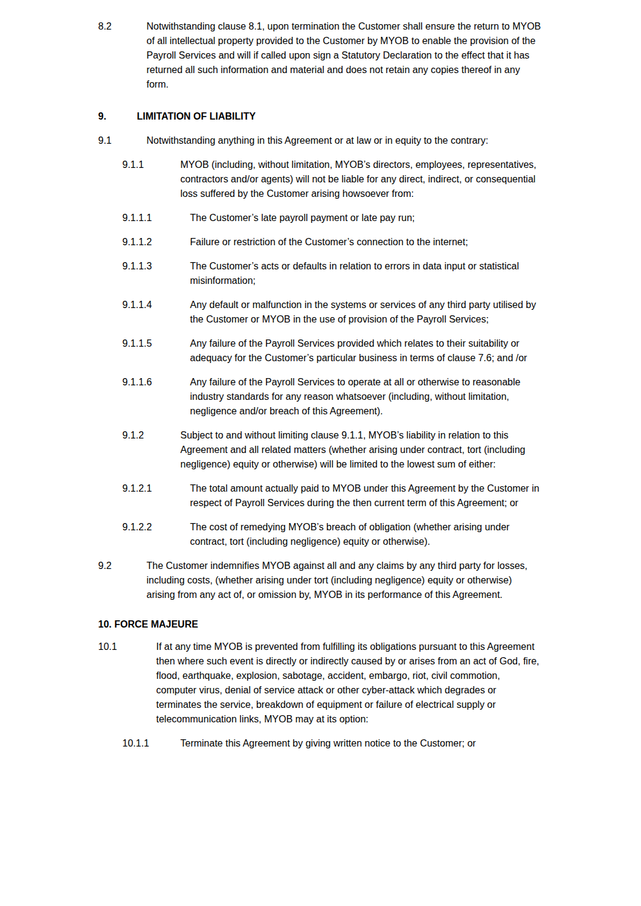8.2
Notwithstanding clause 8.1, upon termination the Customer shall ensure the return to MYOB of all intellectual property provided to the Customer by MYOB to enable the provision of the Payroll Services and will if called upon sign a Statutory Declaration to the effect that it has returned all such information and material and does not retain any copies thereof in any form.
9.
LIMITATION OF LIABILITY
9.1
Notwithstanding anything in this Agreement or at law or in equity to the contrary:
9.1.1
MYOB (including, without limitation, MYOB’s directors, employees, representatives, contractors and/or agents) will not be liable for any direct, indirect, or consequential loss suffered by the Customer arising howsoever from:
9.1.1.1
The Customer’s late payroll payment or late pay run;
9.1.1.2
Failure or restriction of the Customer’s connection to the internet;
9.1.1.3
The Customer’s acts or defaults in relation to errors in data input or statistical misinformation;
9.1.1.4
Any default or malfunction in the systems or services of any third party utilised by the Customer or MYOB in the use of provision of the Payroll Services;
9.1.1.5
Any failure of the Payroll Services provided which relates to their suitability or adequacy for the Customer’s particular business in terms of clause 7.6; and /or
9.1.1.6
Any failure of the Payroll Services to operate at all or otherwise to reasonable industry standards for any reason whatsoever (including, without limitation, negligence and/or breach of this Agreement).
9.1.2
Subject to and without limiting clause 9.1.1, MYOB’s liability in relation to this Agreement and all related matters (whether arising under contract, tort (including negligence) equity or otherwise) will be limited to the lowest sum of either:
9.1.2.1
The total amount actually paid to MYOB under this Agreement by the Customer in respect of Payroll Services during the then current term of this Agreement; or
9.1.2.2
The cost of remedying MYOB’s breach of obligation (whether arising under contract, tort (including negligence) equity or otherwise).
9.2
The Customer indemnifies MYOB against all and any claims by any third party for losses, including costs, (whether arising under tort (including negligence) equity or otherwise) arising from any act of, or omission by, MYOB in its performance of this Agreement.
10. FORCE MAJEURE
10.1
If at any time MYOB is prevented from fulfilling its obligations pursuant to this Agreement then where such event is directly or indirectly caused by or arises from an act of God, fire, flood, earthquake, explosion, sabotage, accident, embargo, riot, civil commotion, computer virus, denial of service attack or other cyber-attack which degrades or terminates the service, breakdown of equipment or failure of electrical supply or telecommunication links, MYOB may at its option:
10.1.1
Terminate this Agreement by giving written notice to the Customer; or